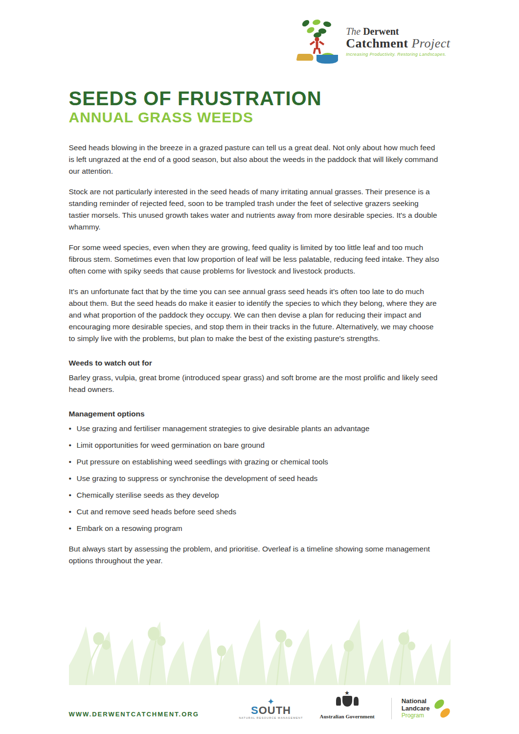The Derwent
Catchment Project
Increasing Productivity. Restoring Landscapes.
Seeds of FrustrationAnnual Grass Weeds
Seed heads blowing in the breeze in a grazed pasture can tell us a great deal. Not only about how much feed is left ungrazed at the end of a good season, but also about the weeds in the paddock that will likely command our attention.
Stock are not particularly interested in the seed heads of many irritating annual grasses. Their presence is a standing reminder of rejected feed, soon to be trampled trash under the feet of selective grazers seeking tastier morsels. This unused growth takes water and nutrients away from more desirable species. It's a double whammy.
For some weed species, even when they are growing, feed quality is limited by too little leaf and too much fibrous stem. Sometimes even that low proportion of leaf will be less palatable, reducing feed intake. They also often come with spiky seeds that cause problems for livestock and livestock products.
It's an unfortunate fact that by the time you can see annual grass seed heads it's often too late to do much about them. But the seed heads do make it easier to identify the species to which they belong, where they are and what proportion of the paddock they occupy. We can then devise a plan for reducing their impact and encouraging more desirable species, and stop them in their tracks in the future. Alternatively, we may choose to simply live with the problems, but plan to make the best of the existing pasture's strengths.
Weeds to watch out for
Barley grass, vulpia, great brome (introduced spear grass) and soft brome are the most prolific and likely seed head owners.
Management options
Use grazing and fertiliser management strategies to give desirable plants an advantage
Limit opportunities for weed germination on bare ground
Put pressure on establishing weed seedlings with grazing or chemical tools
Use grazing to suppress or synchronise the development of seed heads
Chemically sterilise seeds as they develop
Cut and remove seed heads before seed sheds
Embark on a resowing program
But always start by assessing the problem, and prioritise. Overleaf is a timeline showing some management options throughout the year.
www.derwentcatchment.org
✦
SOUTH
NATURAL RESOURCE MANAGEMENT
★
Australian Government
National
Landcare
Program